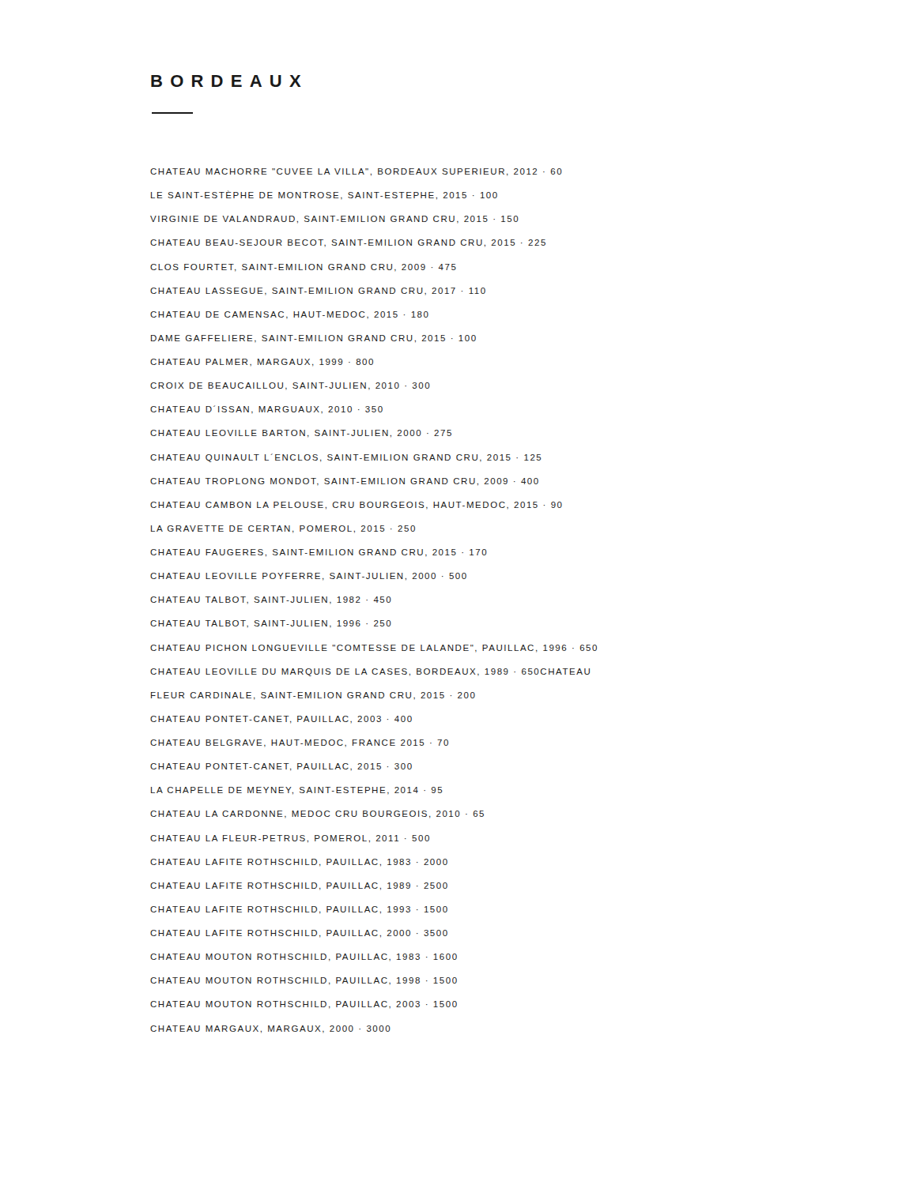Bordeaux
Chateau Machorre "Cuvee La Villa", Bordeaux Superieur, 2012 · 60
Le Saint-Estèphe de Montrose, Saint-Estephe, 2015 · 100
Virginie de Valandraud, Saint-Emilion Grand Cru, 2015 · 150
Chateau Beau-Sejour Becot, Saint-Emilion Grand Cru, 2015 · 225
Clos Fourtet, Saint-Emilion Grand Cru, 2009 · 475
Chateau Lassegue, Saint-Emilion Grand Cru, 2017 · 110
Chateau de Camensac, Haut-Medoc, 2015 · 180
Dame Gaffeliere, Saint-Emilion Grand Cru, 2015 · 100
Chateau Palmer, Margaux, 1999 · 800
Croix de Beaucaillou, Saint-Julien, 2010 · 300
Chateau D´Issan, Marguaux, 2010 · 350
Chateau Leoville Barton, Saint-Julien, 2000 · 275
Chateau Quinault L´Enclos, Saint-Emilion Grand Cru, 2015 · 125
Chateau Troplong Mondot, Saint-Emilion Grand Cru, 2009 · 400
Chateau Cambon La Pelouse, Cru Bourgeois, Haut-Medoc, 2015 · 90
La Gravette de Certan, Pomerol, 2015 · 250
Chateau Faugeres, Saint-Emilion Grand Cru, 2015 · 170
Chateau Leoville Poyferre, Saint-Julien, 2000 · 500
Chateau Talbot, Saint-Julien, 1982 · 450
Chateau Talbot, Saint-Julien, 1996 · 250
Chateau Pichon Longueville "Comtesse de Lalande", Pauillac, 1996 · 650
Chateau Leoville du Marquis de La Cases, Bordeaux, 1989 · 650Chateau
Fleur Cardinale, Saint-Emilion Grand Cru, 2015 · 200
Chateau Pontet-Canet, Pauillac, 2003 · 400
Chateau Belgrave, Haut-Medoc, France 2015 · 70
Chateau Pontet-Canet, Pauillac, 2015 · 300
La Chapelle de Meyney, Saint-Estephe, 2014 · 95
Chateau La Cardonne, Medoc Cru Bourgeois, 2010 · 65
Chateau La Fleur-Petrus, Pomerol, 2011 · 500
Chateau Lafite Rothschild, Pauillac, 1983 · 2000
Chateau Lafite Rothschild, Pauillac, 1989 · 2500
Chateau Lafite Rothschild, Pauillac, 1993 · 1500
Chateau Lafite Rothschild, Pauillac, 2000 · 3500
Chateau Mouton Rothschild, Pauillac, 1983 · 1600
Chateau Mouton Rothschild, Pauillac, 1998 · 1500
Chateau Mouton Rothschild, Pauillac, 2003 · 1500
Chateau Margaux, Margaux, 2000 · 3000